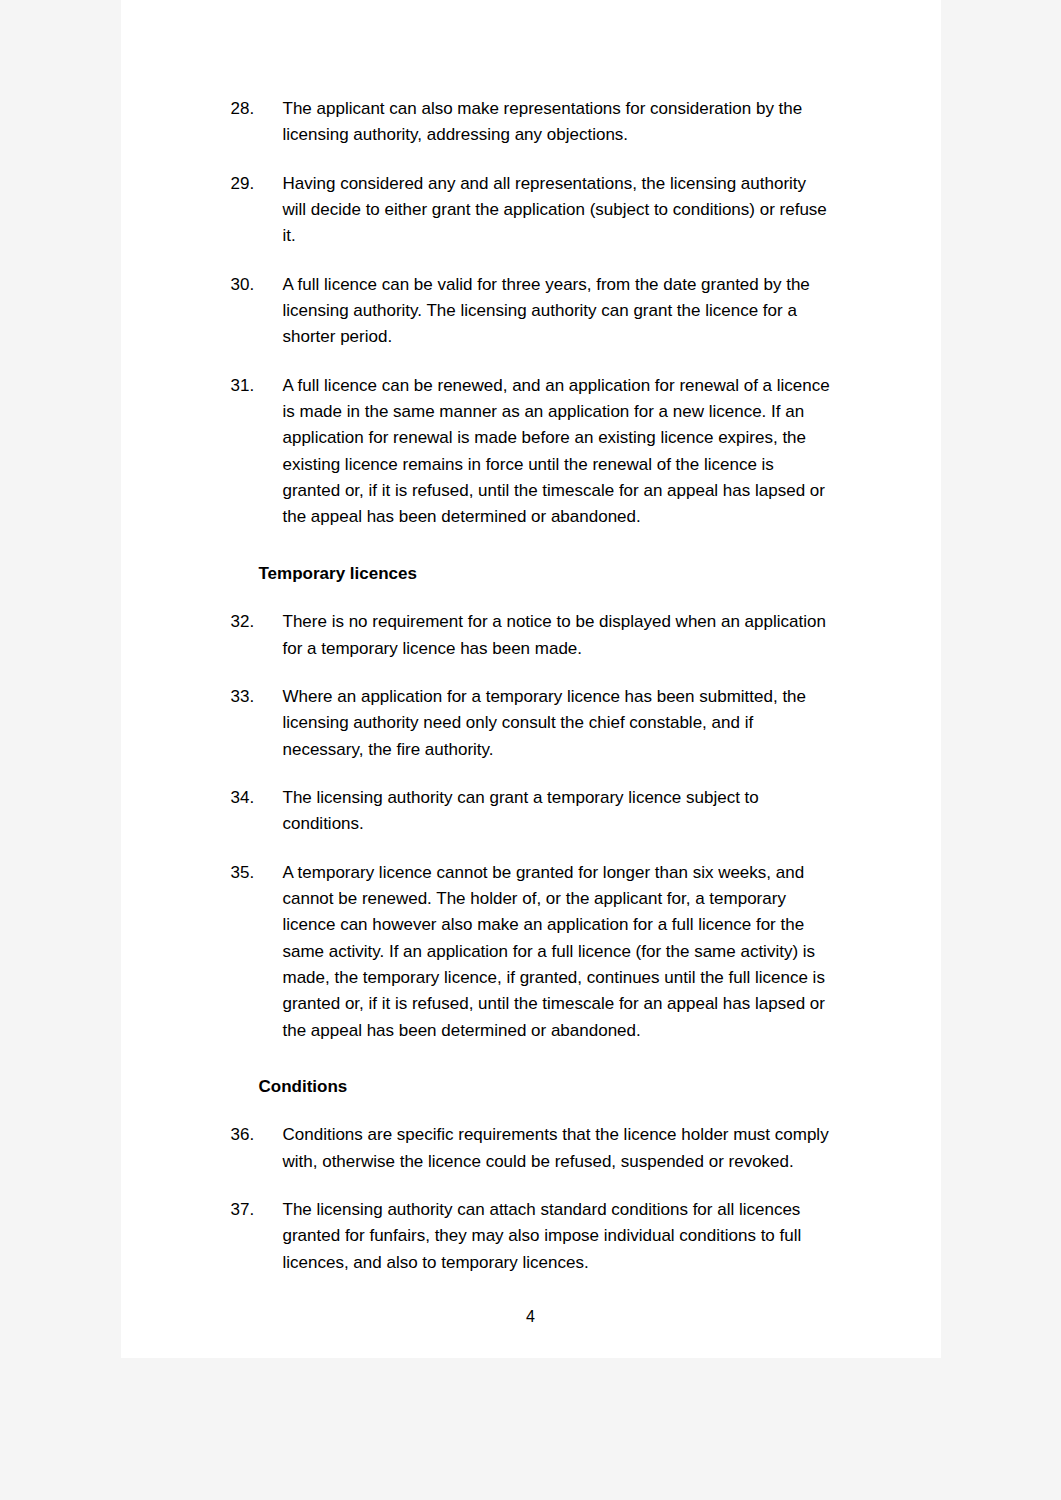28. The applicant can also make representations for consideration by the licensing authority, addressing any objections.
29. Having considered any and all representations, the licensing authority will decide to either grant the application (subject to conditions) or refuse it.
30. A full licence can be valid for three years, from the date granted by the licensing authority. The licensing authority can grant the licence for a shorter period.
31. A full licence can be renewed, and an application for renewal of a licence is made in the same manner as an application for a new licence. If an application for renewal is made before an existing licence expires, the existing licence remains in force until the renewal of the licence is granted or, if it is refused, until the timescale for an appeal has lapsed or the appeal has been determined or abandoned.
Temporary licences
32. There is no requirement for a notice to be displayed when an application for a temporary licence has been made.
33. Where an application for a temporary licence has been submitted, the licensing authority need only consult the chief constable, and if necessary, the fire authority.
34. The licensing authority can grant a temporary licence subject to conditions.
35. A temporary licence cannot be granted for longer than six weeks, and cannot be renewed. The holder of, or the applicant for, a temporary licence can however also make an application for a full licence for the same activity. If an application for a full licence (for the same activity) is made, the temporary licence, if granted, continues until the full licence is granted or, if it is refused, until the timescale for an appeal has lapsed or the appeal has been determined or abandoned.
Conditions
36. Conditions are specific requirements that the licence holder must comply with, otherwise the licence could be refused, suspended or revoked.
37. The licensing authority can attach standard conditions for all licences granted for funfairs, they may also impose individual conditions to full licences, and also to temporary licences.
4